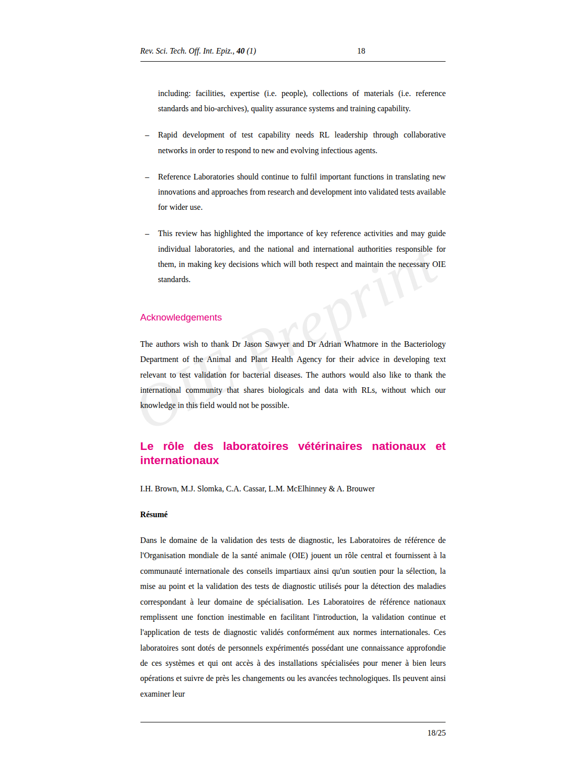OIE Preprint
Rev. Sci. Tech. Off. Int. Epiz., 40 (1) 18
including: facilities, expertise (i.e. people), collections of materials (i.e. reference standards and bio-archives), quality assurance systems and training capability.
Rapid development of test capability needs RL leadership through collaborative networks in order to respond to new and evolving infectious agents.
Reference Laboratories should continue to fulfil important functions in translating new innovations and approaches from research and development into validated tests available for wider use.
This review has highlighted the importance of key reference activities and may guide individual laboratories, and the national and international authorities responsible for them, in making key decisions which will both respect and maintain the necessary OIE standards.
Acknowledgements
The authors wish to thank Dr Jason Sawyer and Dr Adrian Whatmore in the Bacteriology Department of the Animal and Plant Health Agency for their advice in developing text relevant to test validation for bacterial diseases. The authors would also like to thank the international community that shares biologicals and data with RLs, without which our knowledge in this field would not be possible.
Le rôle des laboratoires vétérinaires nationaux et internationaux
I.H. Brown, M.J. Slomka, C.A. Cassar, L.M. McElhinney & A. Brouwer
Résumé
Dans le domaine de la validation des tests de diagnostic, les Laboratoires de référence de l'Organisation mondiale de la santé animale (OIE) jouent un rôle central et fournissent à la communauté internationale des conseils impartiaux ainsi qu'un soutien pour la sélection, la mise au point et la validation des tests de diagnostic utilisés pour la détection des maladies correspondant à leur domaine de spécialisation. Les Laboratoires de référence nationaux remplissent une fonction inestimable en facilitant l'introduction, la validation continue et l'application de tests de diagnostic validés conformément aux normes internationales. Ces laboratoires sont dotés de personnels expérimentés possédant une connaissance approfondie de ces systèmes et qui ont accès à des installations spécialisées pour mener à bien leurs opérations et suivre de près les changements ou les avancées technologiques. Ils peuvent ainsi examiner leur
18/25